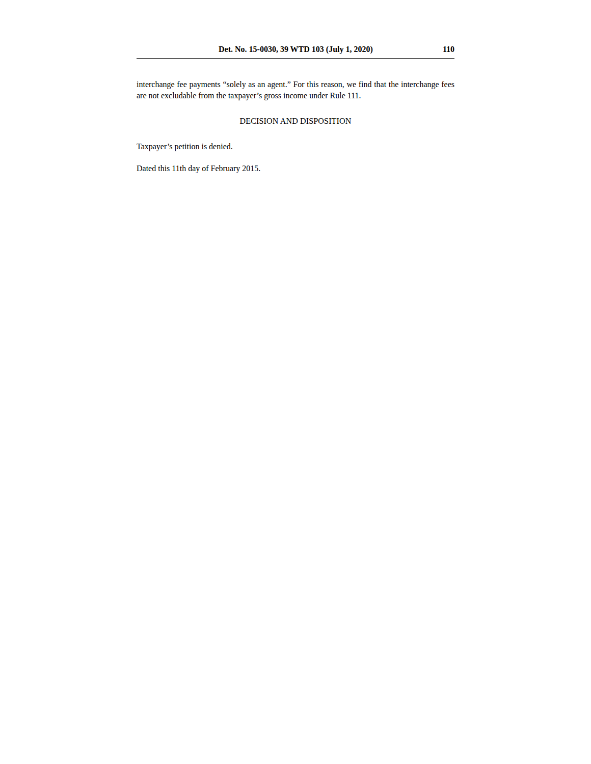Det. No. 15-0030, 39 WTD 103 (July 1, 2020)
110
interchange fee payments “solely as an agent.” For this reason, we find that the interchange fees are not excludable from the taxpayer’s gross income under Rule 111.
DECISION AND DISPOSITION
Taxpayer’s petition is denied.
Dated this 11th day of February 2015.